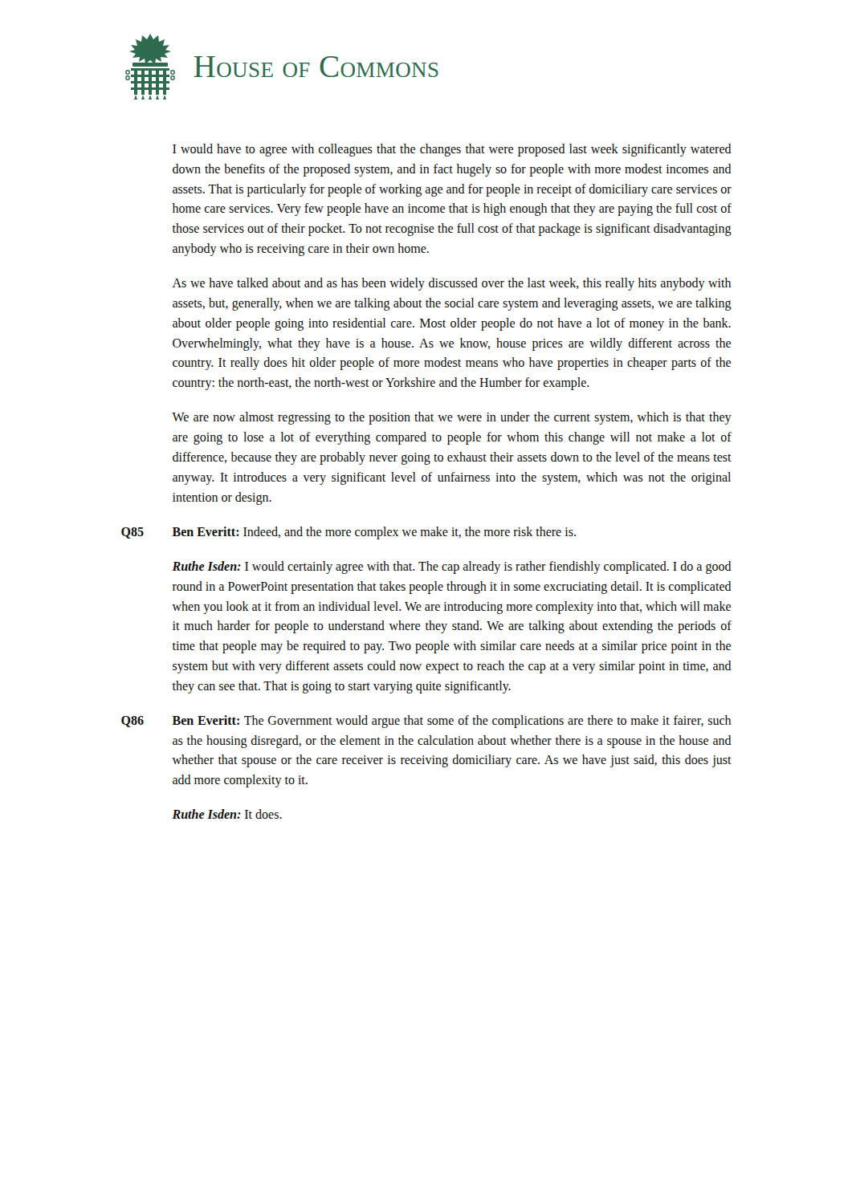House of Commons
I would have to agree with colleagues that the changes that were proposed last week significantly watered down the benefits of the proposed system, and in fact hugely so for people with more modest incomes and assets. That is particularly for people of working age and for people in receipt of domiciliary care services or home care services. Very few people have an income that is high enough that they are paying the full cost of those services out of their pocket. To not recognise the full cost of that package is significant disadvantaging anybody who is receiving care in their own home.
As we have talked about and as has been widely discussed over the last week, this really hits anybody with assets, but, generally, when we are talking about the social care system and leveraging assets, we are talking about older people going into residential care. Most older people do not have a lot of money in the bank. Overwhelmingly, what they have is a house. As we know, house prices are wildly different across the country. It really does hit older people of more modest means who have properties in cheaper parts of the country: the north-east, the north-west or Yorkshire and the Humber for example.
We are now almost regressing to the position that we were in under the current system, which is that they are going to lose a lot of everything compared to people for whom this change will not make a lot of difference, because they are probably never going to exhaust their assets down to the level of the means test anyway. It introduces a very significant level of unfairness into the system, which was not the original intention or design.
Q85
Ben Everitt: Indeed, and the more complex we make it, the more risk there is.
Ruthe Isden: I would certainly agree with that. The cap already is rather fiendishly complicated. I do a good round in a PowerPoint presentation that takes people through it in some excruciating detail. It is complicated when you look at it from an individual level. We are introducing more complexity into that, which will make it much harder for people to understand where they stand. We are talking about extending the periods of time that people may be required to pay. Two people with similar care needs at a similar price point in the system but with very different assets could now expect to reach the cap at a very similar point in time, and they can see that. That is going to start varying quite significantly.
Q86
Ben Everitt: The Government would argue that some of the complications are there to make it fairer, such as the housing disregard, or the element in the calculation about whether there is a spouse in the house and whether that spouse or the care receiver is receiving domiciliary care. As we have just said, this does just add more complexity to it.
Ruthe Isden: It does.